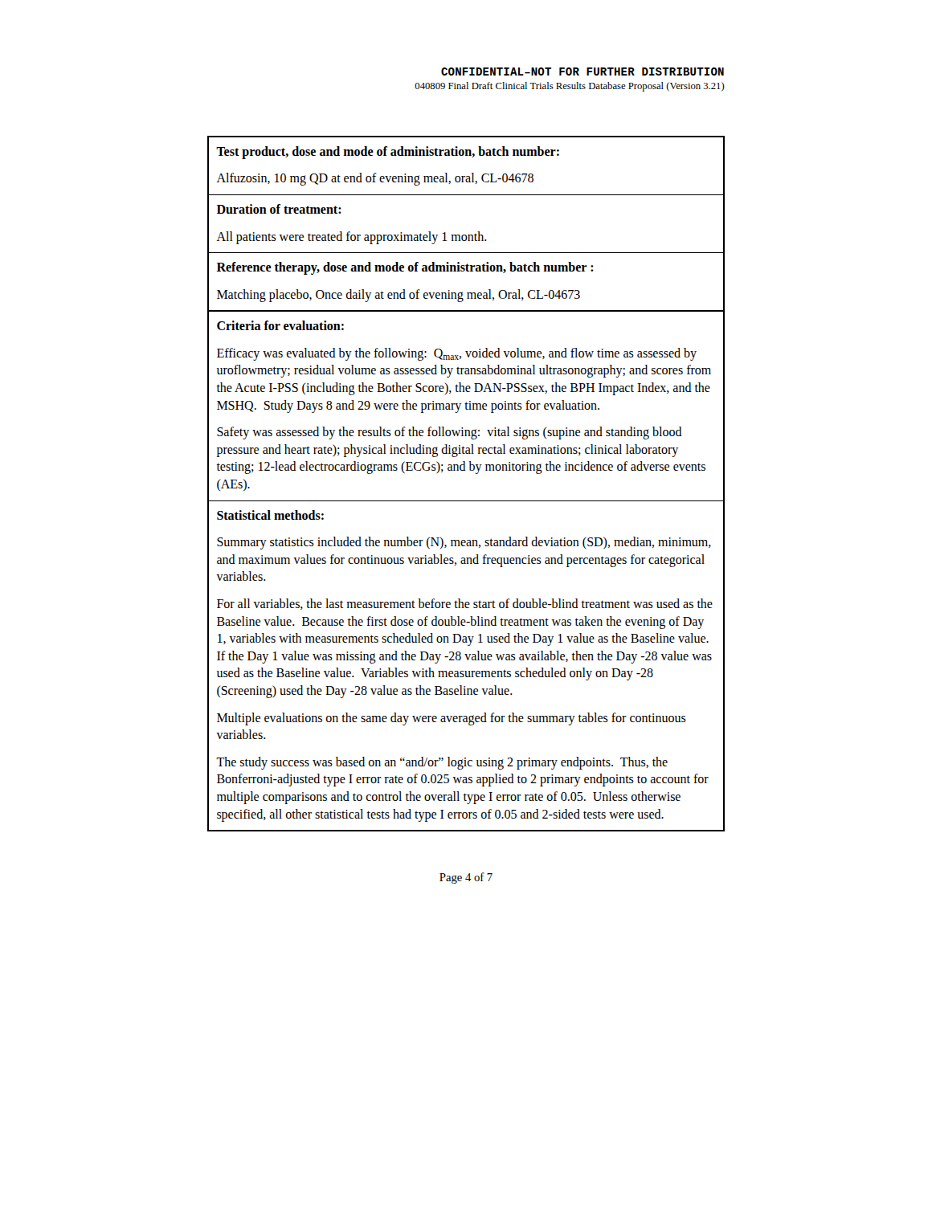CONFIDENTIAL–NOT FOR FURTHER DISTRIBUTION
040809 Final Draft Clinical Trials Results Database Proposal (Version 3.21)
| Test product, dose and mode of administration, batch number: Alfuzosin, 10 mg QD at end of evening meal, oral, CL-04678 |
| Duration of treatment: All patients were treated for approximately 1 month. |
| Reference therapy, dose and mode of administration, batch number : Matching placebo, Once daily at end of evening meal, Oral, CL-04673 |
| Criteria for evaluation: Efficacy was evaluated by the following: Q max , voided volume, and flow time as assessed by uroflowmetry; residual volume as assessed by transabdominal ultrasonography; and scores from the Acute I-PSS (including the Bother Score), the DAN-PSSsex, the BPH Impact Index, and the MSHQ. Study Days 8 and 29 were the primary time points for evaluation. Safety was assessed by the results of the following: vital signs (supine and standing blood pressure and heart rate); physical including digital rectal examinations; clinical laboratory testing; 12-lead electrocardiograms (ECGs); and by monitoring the incidence of adverse events (AEs). |
| Statistical methods: Summary statistics included the number (N), mean, standard deviation (SD), median, minimum, and maximum values for continuous variables, and frequencies and percentages for categorical variables. For all variables, the last measurement before the start of double-blind treatment was used as the Baseline value. Because the first dose of double-blind treatment was taken the evening of Day 1, variables with measurements scheduled on Day 1 used the Day 1 value as the Baseline value. If the Day 1 value was missing and the Day -28 value was available, then the Day -28 value was used as the Baseline value. Variables with measurements scheduled only on Day -28 (Screening) used the Day -28 value as the Baseline value. Multiple evaluations on the same day were averaged for the summary tables for continuous variables. The study success was based on an “and/or” logic using 2 primary endpoints. Thus, the Bonferroni-adjusted type I error rate of 0.025 was applied to 2 primary endpoints to account for multiple comparisons and to control the overall type I error rate of 0.05. Unless otherwise specified, all other statistical tests had type I errors of 0.05 and 2-sided tests were used. |
Page 4 of 7